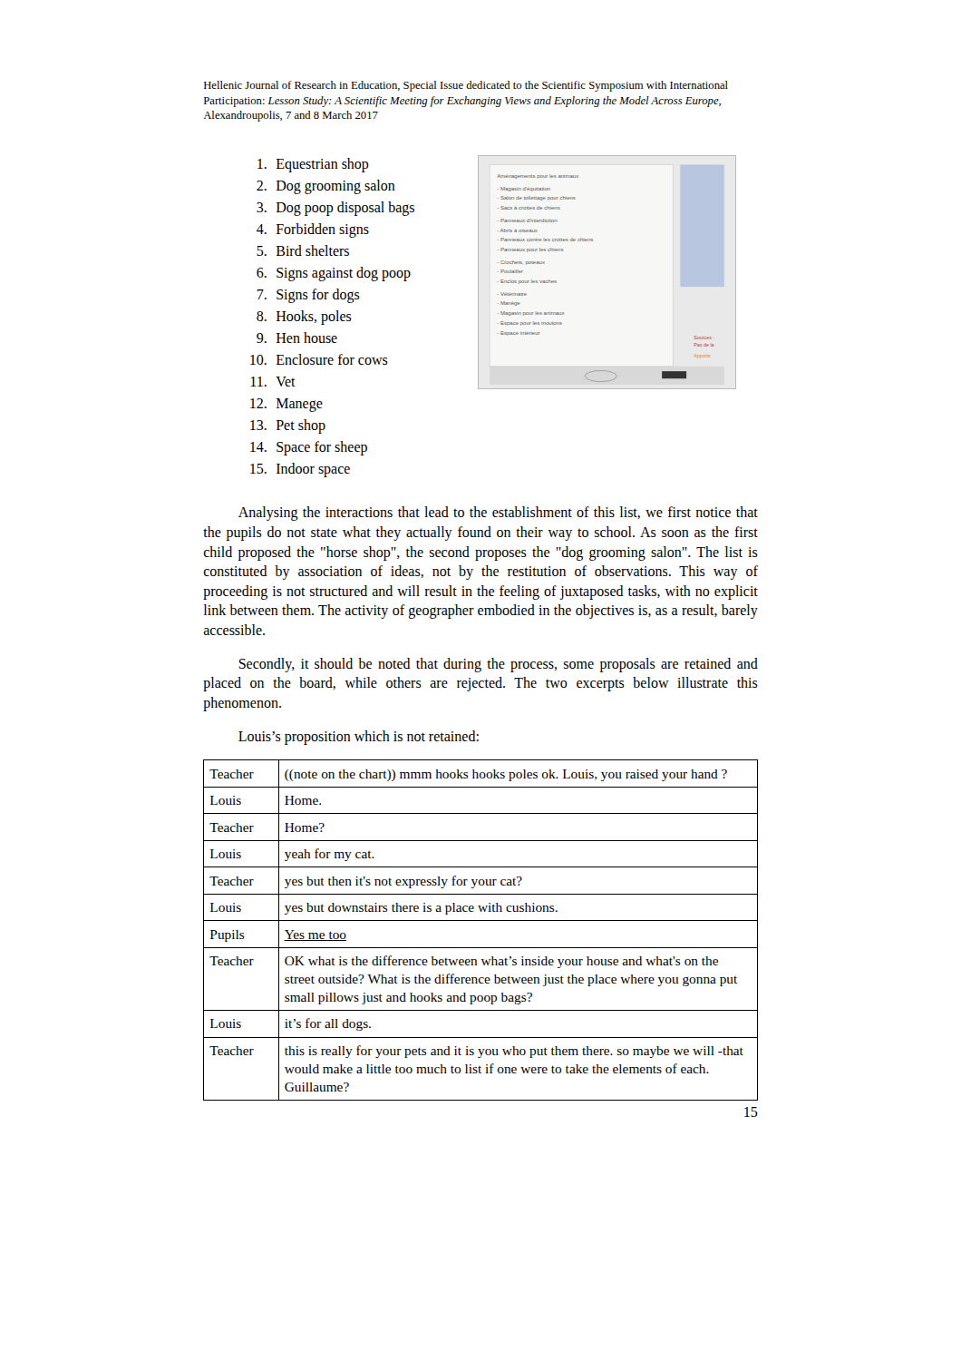Hellenic Journal of Research in Education, Special Issue dedicated to the Scientific Symposium with International Participation: Lesson Study: A Scientific Meeting for Exchanging Views and Exploring the Model Across Europe, Alexandroupolis, 7 and 8 March 2017
Equestrian shop
Dog grooming salon
Dog poop disposal bags
Forbidden signs
Bird shelters
Signs against dog poop
Signs for dogs
Hooks, poles
Hen house
Enclosure for cows
Vet
Manege
Pet shop
Space for sheep
Indoor space
Analysing the interactions that lead to the establishment of this list, we first notice that the pupils do not state what they actually found on their way to school. As soon as the first child proposed the "horse shop", the second proposes the "dog grooming salon". The list is constituted by association of ideas, not by the restitution of observations. This way of proceeding is not structured and will result in the feeling of juxtaposed tasks, with no explicit link between them. The activity of geographer embodied in the objectives is, as a result, barely accessible.
Secondly, it should be noted that during the process, some proposals are retained and placed on the board, while others are rejected. The two excerpts below illustrate this phenomenon.
Louis’s proposition which is not retained:
| Teacher | ((note on the chart)) mmm hooks hooks poles ok. Louis, you raised your hand ? |
| Louis | Home. |
| Teacher | Home? |
| Louis | yeah for my cat. |
| Teacher | yes but then it's not expressly for your cat? |
| Louis | yes but downstairs there is a place with cushions. |
| Pupils | Yes me too |
| Teacher | OK what is the difference between what’s inside your house and what's on the street outside? What is the difference between just the place where you gonna put small pillows just and hooks and poop bags? |
| Louis | it’s for all dogs. |
| Teacher | this is really for your pets and it is you who put them there. so maybe we will -that would make a little too much to list if one were to take the elements of each. Guillaume? |
15